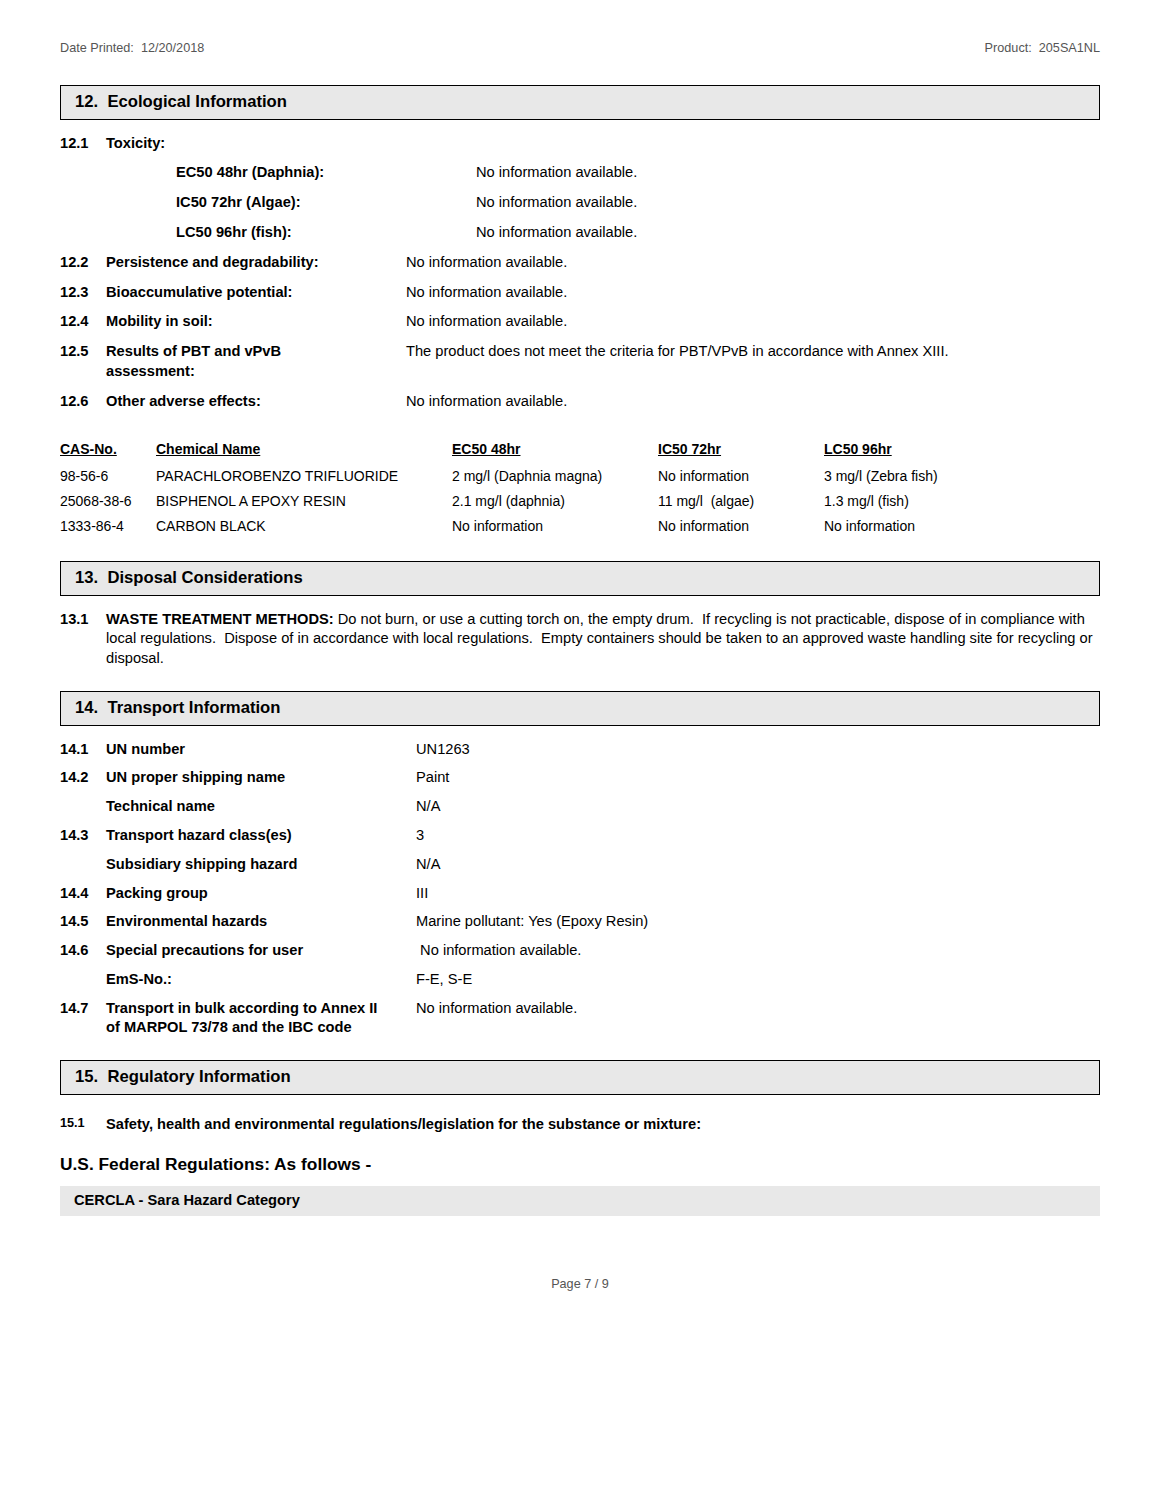Date Printed: 12/20/2018
Product: 205SA1NL
12. Ecological Information
12.1
Toxicity:
EC50 48hr (Daphnia):
No information available.
IC50 72hr (Algae):
No information available.
LC50 96hr (fish):
No information available.
12.2
Persistence and degradability:
No information available.
12.3
Bioaccumulative potential:
No information available.
12.4
Mobility in soil:
No information available.
12.5
Results of PBT and vPvB
assessment:
The product does not meet the criteria for PBT/VPvB in accordance with Annex XIII.
12.6
Other adverse effects:
No information available.
| CAS-No. | Chemical Name | EC50 48hr | IC50 72hr | LC50 96hr |
| --- | --- | --- | --- | --- |
| 98-56-6 | PARACHLOROBENZO TRIFLUORIDE | 2 mg/l (Daphnia magna) | No information | 3 mg/l (Zebra fish) |
| 25068-38-6 | BISPHENOL A EPOXY RESIN | 2.1 mg/l (daphnia) | 11 mg/l (algae) | 1.3 mg/l (fish) |
| 1333-86-4 | CARBON BLACK | No information | No information | No information |
13. Disposal Considerations
13.1
WASTE TREATMENT METHODS: Do not burn, or use a cutting torch on, the empty drum. If recycling is not practicable, dispose of in compliance with local regulations. Dispose of in accordance with local regulations. Empty containers should be taken to an approved waste handling site for recycling or disposal.
14. Transport Information
14.1
UN number
UN1263
14.2
UN proper shipping name
Paint
Technical name
N/A
14.3
Transport hazard class(es)
3
Subsidiary shipping hazard
N/A
14.4
Packing group
III
14.5
Environmental hazards
Marine pollutant: Yes (Epoxy Resin)
14.6
Special precautions for user
No information available.
EmS-No.:
F-E, S-E
14.7
Transport in bulk according to Annex II
of MARPOL 73/78 and the IBC code
No information available.
15. Regulatory Information
15.1
Safety, health and environmental regulations/legislation for the substance or mixture:
U.S. Federal Regulations: As follows -
CERCLA - Sara Hazard Category
Page 7 / 9